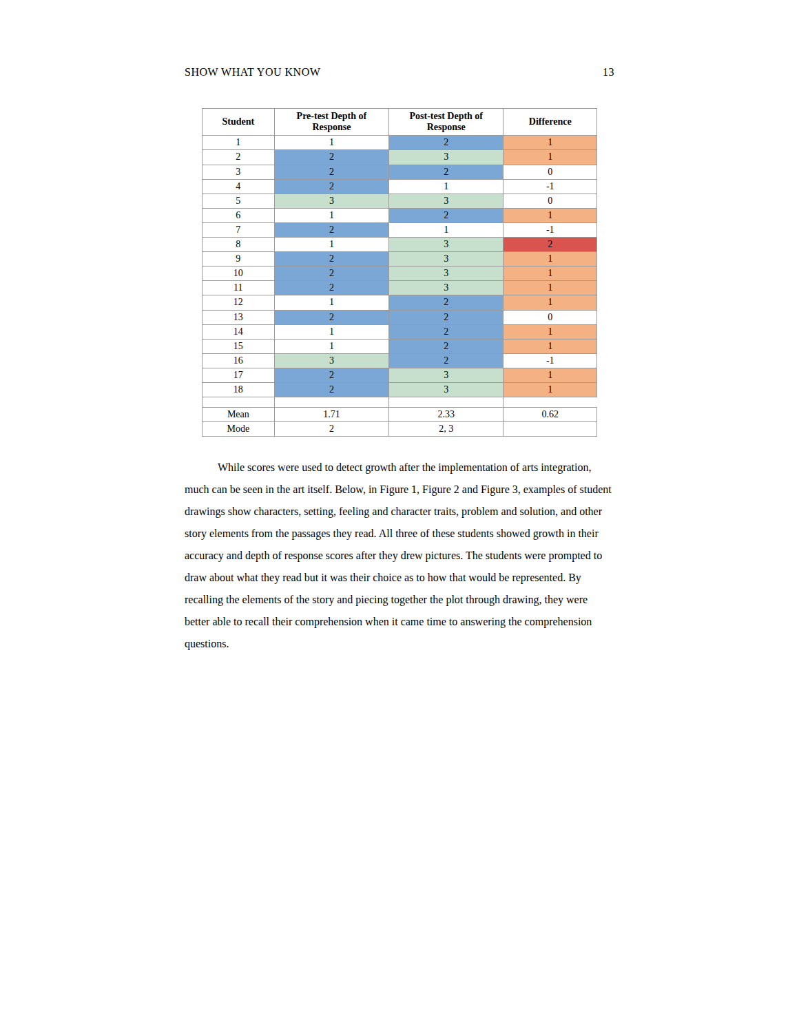Show What You Know 13
| Student | Pre-test Depth of Response | Post-test Depth of Response | Difference |
| --- | --- | --- | --- |
| 1 | 1 | 2 | 1 |
| 2 | 2 | 3 | 1 |
| 3 | 2 | 2 | 0 |
| 4 | 2 | 1 | -1 |
| 5 | 3 | 3 | 0 |
| 6 | 1 | 2 | 1 |
| 7 | 2 | 1 | -1 |
| 8 | 1 | 3 | 2 |
| 9 | 2 | 3 | 1 |
| 10 | 2 | 3 | 1 |
| 11 | 2 | 3 | 1 |
| 12 | 1 | 2 | 1 |
| 13 | 2 | 2 | 0 |
| 14 | 1 | 2 | 1 |
| 15 | 1 | 2 | 1 |
| 16 | 3 | 2 | -1 |
| 17 | 2 | 3 | 1 |
| 18 | 2 | 3 | 1 |
| Mean | 1.71 | 2.33 | 0.62 |
| Mode | 2 | 2, 3 | |
While scores were used to detect growth after the implementation of arts integration, much can be seen in the art itself. Below, in Figure 1, Figure 2 and Figure 3, examples of student drawings show characters, setting, feeling and character traits, problem and solution, and other story elements from the passages they read. All three of these students showed growth in their accuracy and depth of response scores after they drew pictures. The students were prompted to draw about what they read but it was their choice as to how that would be represented. By recalling the elements of the story and piecing together the plot through drawing, they were better able to recall their comprehension when it came time to answering the comprehension questions.